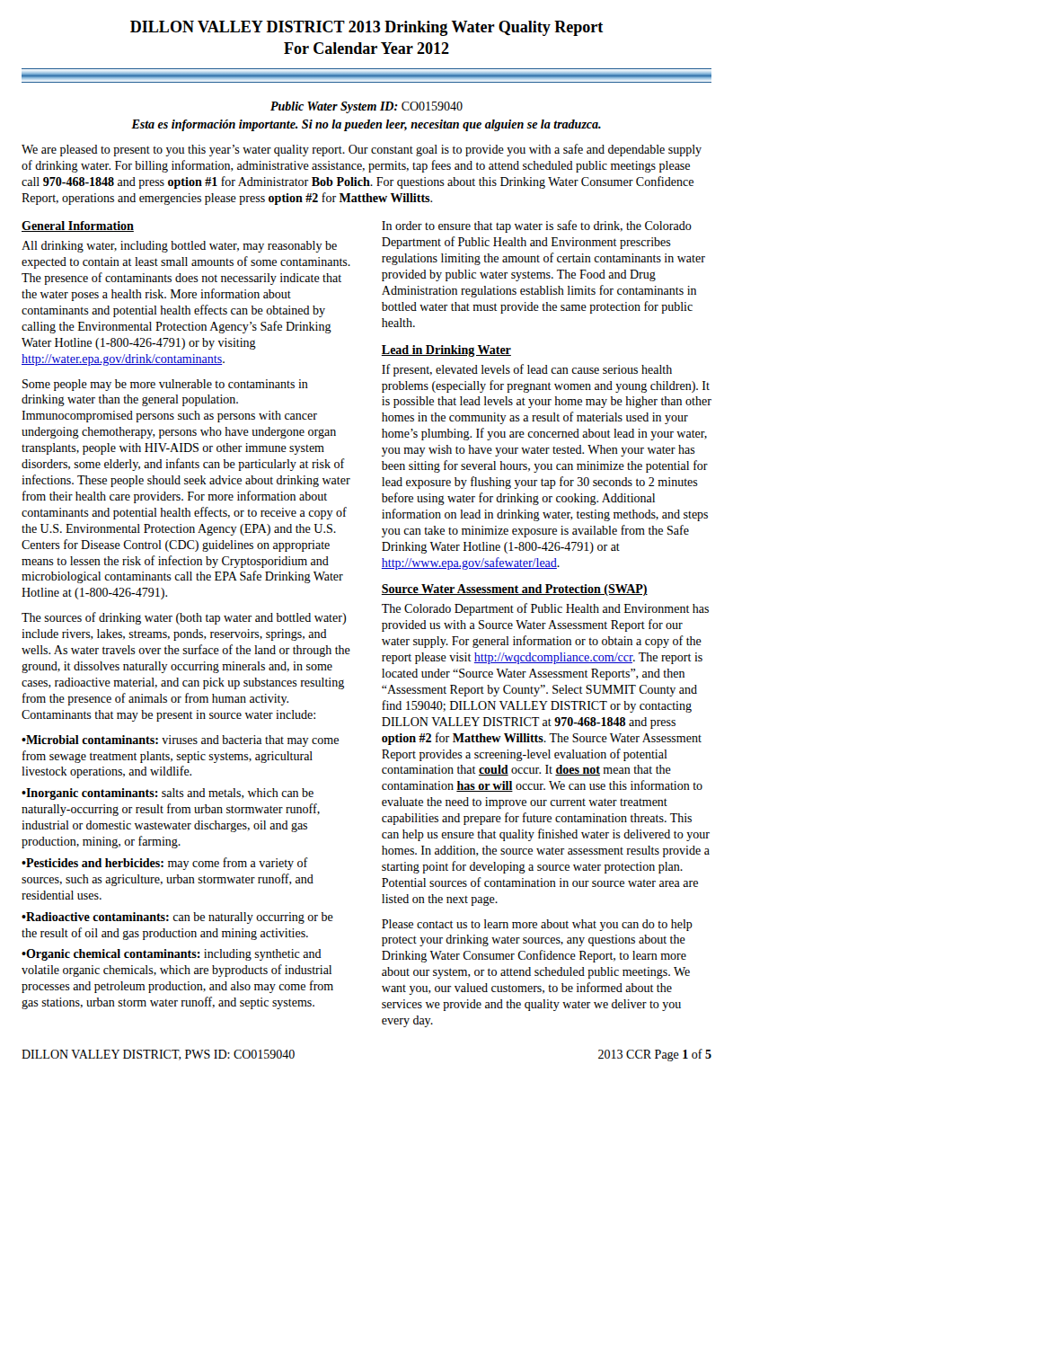DILLON VALLEY DISTRICT 2013 Drinking Water Quality Report
For Calendar Year 2012
Public Water System ID: CO0159040
Esta es información importante. Si no la pueden leer, necesitan que alguien se la traduzca.
We are pleased to present to you this year’s water quality report. Our constant goal is to provide you with a safe and dependable supply of drinking water. For billing information, administrative assistance, permits, tap fees and to attend scheduled public meetings please call 970-468-1848 and press option #1 for Administrator Bob Polich. For questions about this Drinking Water Consumer Confidence Report, operations and emergencies please press option #2 for Matthew Willitts.
General Information
All drinking water, including bottled water, may reasonably be expected to contain at least small amounts of some contaminants. The presence of contaminants does not necessarily indicate that the water poses a health risk. More information about contaminants and potential health effects can be obtained by calling the Environmental Protection Agency’s Safe Drinking Water Hotline (1-800-426-4791) or by visiting http://water.epa.gov/drink/contaminants.
Some people may be more vulnerable to contaminants in drinking water than the general population. Immunocompromised persons such as persons with cancer undergoing chemotherapy, persons who have undergone organ transplants, people with HIV-AIDS or other immune system disorders, some elderly, and infants can be particularly at risk of infections. These people should seek advice about drinking water from their health care providers. For more information about contaminants and potential health effects, or to receive a copy of the U.S. Environmental Protection Agency (EPA) and the U.S. Centers for Disease Control (CDC) guidelines on appropriate means to lessen the risk of infection by Cryptosporidium and microbiological contaminants call the EPA Safe Drinking Water Hotline at (1-800-426-4791).
The sources of drinking water (both tap water and bottled water) include rivers, lakes, streams, ponds, reservoirs, springs, and wells. As water travels over the surface of the land or through the ground, it dissolves naturally occurring minerals and, in some cases, radioactive material, and can pick up substances resulting from the presence of animals or from human activity. Contaminants that may be present in source water include:
•Microbial contaminants: viruses and bacteria that may come from sewage treatment plants, septic systems, agricultural livestock operations, and wildlife.
•Inorganic contaminants: salts and metals, which can be naturally-occurring or result from urban stormwater runoff, industrial or domestic wastewater discharges, oil and gas production, mining, or farming.
•Pesticides and herbicides: may come from a variety of sources, such as agriculture, urban stormwater runoff, and residential uses.
•Radioactive contaminants: can be naturally occurring or be the result of oil and gas production and mining activities.
•Organic chemical contaminants: including synthetic and volatile organic chemicals, which are byproducts of industrial processes and petroleum production, and also may come from gas stations, urban storm water runoff, and septic systems.
In order to ensure that tap water is safe to drink, the Colorado Department of Public Health and Environment prescribes regulations limiting the amount of certain contaminants in water provided by public water systems. The Food and Drug Administration regulations establish limits for contaminants in bottled water that must provide the same protection for public health.
Lead in Drinking Water
If present, elevated levels of lead can cause serious health problems (especially for pregnant women and young children). It is possible that lead levels at your home may be higher than other homes in the community as a result of materials used in your home’s plumbing. If you are concerned about lead in your water, you may wish to have your water tested. When your water has been sitting for several hours, you can minimize the potential for lead exposure by flushing your tap for 30 seconds to 2 minutes before using water for drinking or cooking. Additional information on lead in drinking water, testing methods, and steps you can take to minimize exposure is available from the Safe Drinking Water Hotline (1-800-426-4791) or at http://www.epa.gov/safewater/lead.
Source Water Assessment and Protection (SWAP)
The Colorado Department of Public Health and Environment has provided us with a Source Water Assessment Report for our water supply. For general information or to obtain a copy of the report please visit http://wqcdcompliance.com/ccr. The report is located under “Source Water Assessment Reports”, and then “Assessment Report by County”. Select SUMMIT County and find 159040; DILLON VALLEY DISTRICT or by contacting DILLON VALLEY DISTRICT at 970-468-1848 and press option #2 for Matthew Willitts. The Source Water Assessment Report provides a screening-level evaluation of potential contamination that could occur. It does not mean that the contamination has or will occur. We can use this information to evaluate the need to improve our current water treatment capabilities and prepare for future contamination threats. This can help us ensure that quality finished water is delivered to your homes. In addition, the source water assessment results provide a starting point for developing a source water protection plan. Potential sources of contamination in our source water area are listed on the next page.
Please contact us to learn more about what you can do to help protect your drinking water sources, any questions about the Drinking Water Consumer Confidence Report, to learn more about our system, or to attend scheduled public meetings. We want you, our valued customers, to be informed about the services we provide and the quality water we deliver to you every day.
DILLON VALLEY DISTRICT, PWS ID: CO0159040
2013 CCR Page 1 of 5